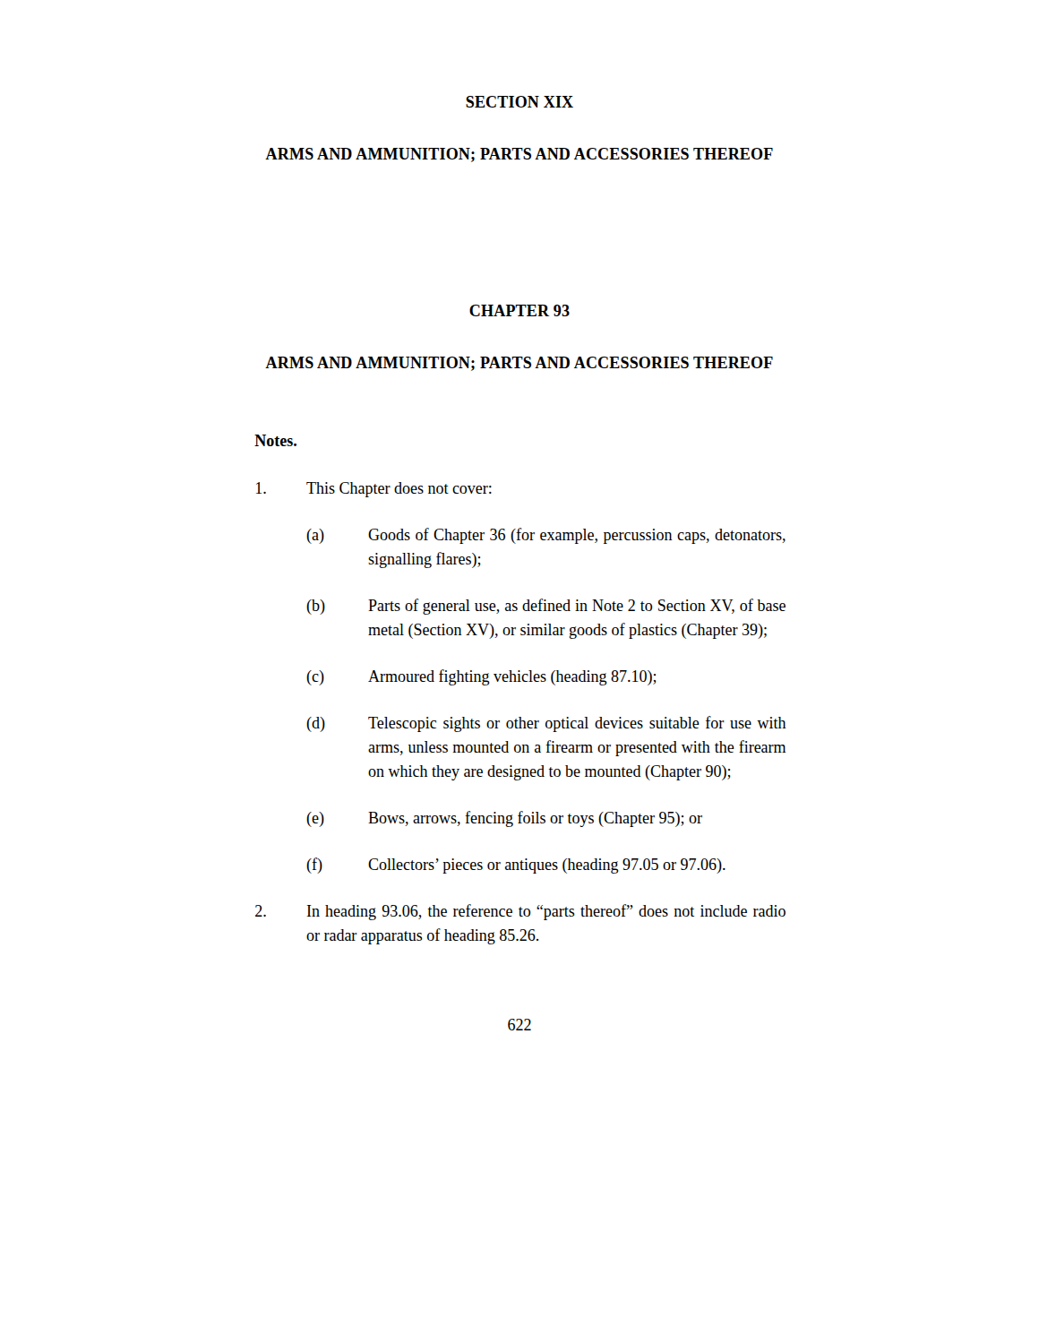SECTION XIX
ARMS AND AMMUNITION; PARTS AND ACCESSORIES THEREOF
CHAPTER 93
ARMS AND AMMUNITION; PARTS AND ACCESSORIES THEREOF
Notes.
1. This Chapter does not cover:
(a) Goods of Chapter 36 (for example, percussion caps, detonators, signalling flares);
(b) Parts of general use, as defined in Note 2 to Section XV, of base metal (Section XV), or similar goods of plastics (Chapter 39);
(c) Armoured fighting vehicles (heading 87.10);
(d) Telescopic sights or other optical devices suitable for use with arms, unless mounted on a firearm or presented with the firearm on which they are designed to be mounted (Chapter 90);
(e) Bows, arrows, fencing foils or toys (Chapter 95); or
(f) Collectors’ pieces or antiques (heading 97.05 or 97.06).
2. In heading 93.06, the reference to “parts thereof” does not include radio or radar apparatus of heading 85.26.
622